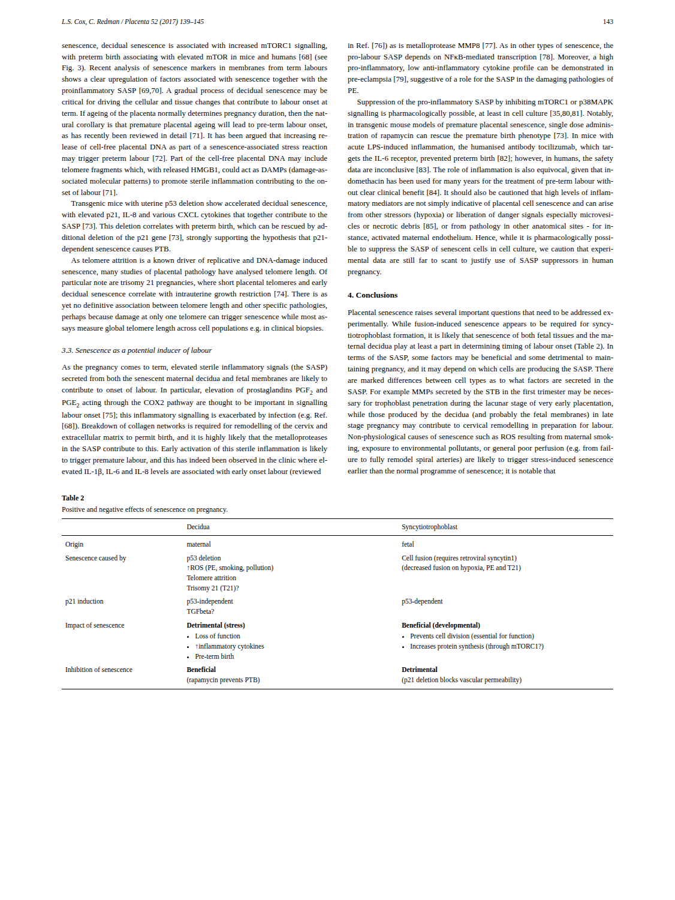L.S. Cox, C. Redman / Placenta 52 (2017) 139–145 143
senescence, decidual senescence is associated with increased mTORC1 signalling, with preterm birth associating with elevated mTOR in mice and humans [68] (see Fig. 3). Recent analysis of senescence markers in membranes from term labours shows a clear upregulation of factors associated with senescence together with the proinflammatory SASP [69,70]. A gradual process of decidual senescence may be critical for driving the cellular and tissue changes that contribute to labour onset at term. If ageing of the placenta normally determines pregnancy duration, then the natural corollary is that premature placental ageing will lead to pre-term labour onset, as has recently been reviewed in detail [71]. It has been argued that increasing release of cell-free placental DNA as part of a senescence-associated stress reaction may trigger preterm labour [72]. Part of the cell-free placental DNA may include telomere fragments which, with released HMGB1, could act as DAMPs (damage-associated molecular patterns) to promote sterile inflammation contributing to the onset of labour [71].
Transgenic mice with uterine p53 deletion show accelerated decidual senescence, with elevated p21, IL-8 and various CXCL cytokines that together contribute to the SASP [73]. This deletion correlates with preterm birth, which can be rescued by additional deletion of the p21 gene [73], strongly supporting the hypothesis that p21-dependent senescence causes PTB.
As telomere attrition is a known driver of replicative and DNA-damage induced senescence, many studies of placental pathology have analysed telomere length. Of particular note are trisomy 21 pregnancies, where short placental telomeres and early decidual senescence correlate with intrauterine growth restriction [74]. There is as yet no definitive association between telomere length and other specific pathologies, perhaps because damage at only one telomere can trigger senescence while most assays measure global telomere length across cell populations e.g. in clinical biopsies.
3.3. Senescence as a potential inducer of labour
As the pregnancy comes to term, elevated sterile inflammatory signals (the SASP) secreted from both the senescent maternal decidua and fetal membranes are likely to contribute to onset of labour. In particular, elevation of prostaglandins PGF2 and PGE2 acting through the COX2 pathway are thought to be important in signalling labour onset [75]; this inflammatory signalling is exacerbated by infection (e.g. Ref. [68]). Breakdown of collagen networks is required for remodelling of the cervix and extracellular matrix to permit birth, and it is highly likely that the metalloproteases in the SASP contribute to this. Early activation of this sterile inflammation is likely to trigger premature labour, and this has indeed been observed in the clinic where elevated IL-1β, IL-6 and IL-8 levels are associated with early onset labour (reviewed
in Ref. [76]) as is metalloprotease MMP8 [77]. As in other types of senescence, the pro-labour SASP depends on NFκB-mediated transcription [78]. Moreover, a high pro-inflammatory, low anti-inflammatory cytokine profile can be demonstrated in pre-eclampsia [79], suggestive of a role for the SASP in the damaging pathologies of PE.
Suppression of the pro-inflammatory SASP by inhibiting mTORC1 or p38MAPK signalling is pharmacologically possible, at least in cell culture [35,80,81]. Notably, in transgenic mouse models of premature placental senescence, single dose administration of rapamycin can rescue the premature birth phenotype [73]. In mice with acute LPS-induced inflammation, the humanised antibody tocilizumab, which targets the IL-6 receptor, prevented preterm birth [82]; however, in humans, the safety data are inconclusive [83]. The role of inflammation is also equivocal, given that indomethacin has been used for many years for the treatment of pre-term labour without clear clinical benefit [84]. It should also be cautioned that high levels of inflammatory mediators are not simply indicative of placental cell senescence and can arise from other stressors (hypoxia) or liberation of danger signals especially microvesicles or necrotic debris [85], or from pathology in other anatomical sites - for instance, activated maternal endothelium. Hence, while it is pharmacologically possible to suppress the SASP of senescent cells in cell culture, we caution that experimental data are still far to scant to justify use of SASP suppressors in human pregnancy.
4. Conclusions
Placental senescence raises several important questions that need to be addressed experimentally. While fusion-induced senescence appears to be required for syncytiotrophoblast formation, it is likely that senescence of both fetal tissues and the maternal decidua play at least a part in determining timing of labour onset (Table 2). In terms of the SASP, some factors may be beneficial and some detrimental to maintaining pregnancy, and it may depend on which cells are producing the SASP. There are marked differences between cell types as to what factors are secreted in the SASP. For example MMPs secreted by the STB in the first trimester may be necessary for trophoblast penetration during the lacunar stage of very early placentation, while those produced by the decidua (and probably the fetal membranes) in late stage pregnancy may contribute to cervical remodelling in preparation for labour. Non-physiological causes of senescence such as ROS resulting from maternal smoking, exposure to environmental pollutants, or general poor perfusion (e.g. from failure to fully remodel spiral arteries) are likely to trigger stress-induced senescence earlier than the normal programme of senescence; it is notable that
Table 2
Positive and negative effects of senescence on pregnancy.
| | Decidua | Syncytiotrophoblast |
| --- | --- | --- |
| Origin | maternal | fetal |
| Senescence caused by | p53 deletion ↑ ROS (PE, smoking, pollution) Telomere attrition Trisomy 21 (T21)? | Cell fusion (requires retroviral syncytin1) (decreased fusion on hypoxia, PE and T21) |
| p21 induction | p53-independent TGFbeta? | p53-dependent |
| Impact of senescence | Detrimental (stress) Loss of function ↑ inflammatory cytokines Pre-term birth | Beneficial (developmental) Prevents cell division (essential for function) Increases protein synthesis (through mTORC1?) |
| Inhibition of senescence | Beneficial (rapamycin prevents PTB) | Detrimental (p21 deletion blocks vascular permeability) |